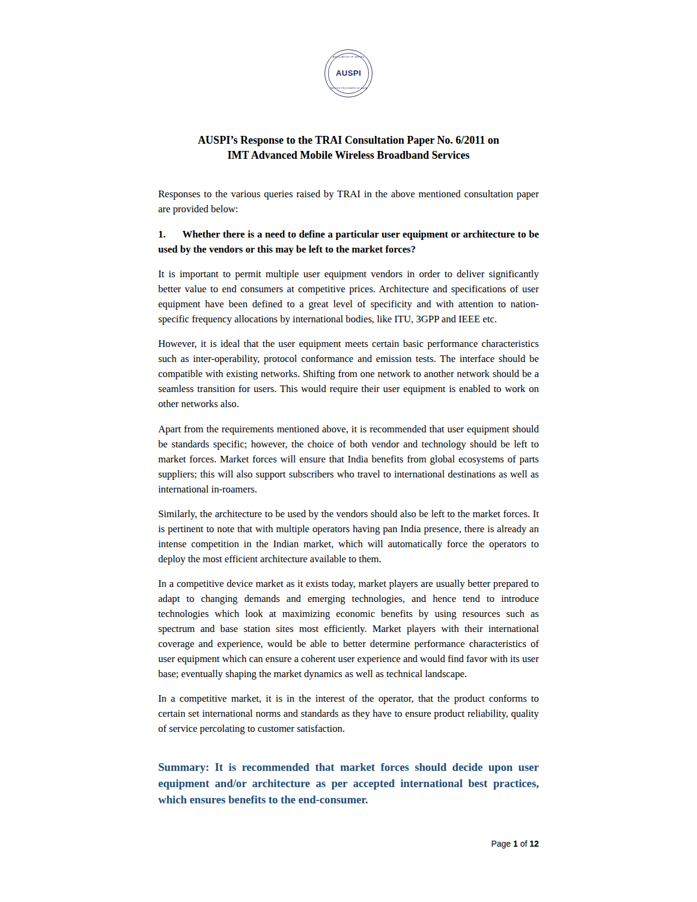ASSOCIATION OF UNIFIED
AUSPI
SERVICE PROVIDERS OF INDIA
AUSPI’s Response to the TRAI Consultation Paper No. 6/2011 on
IMT Advanced Mobile Wireless Broadband Services
Responses to the various queries raised by TRAI in the above mentioned consultation paper are provided below:
1. Whether there is a need to define a particular user equipment or architecture to be used by the vendors or this may be left to the market forces?
It is important to permit multiple user equipment vendors in order to deliver significantly better value to end consumers at competitive prices. Architecture and specifications of user equipment have been defined to a great level of specificity and with attention to nation-specific frequency allocations by international bodies, like ITU, 3GPP and IEEE etc.
However, it is ideal that the user equipment meets certain basic performance characteristics such as inter-operability, protocol conformance and emission tests. The interface should be compatible with existing networks. Shifting from one network to another network should be a seamless transition for users. This would require their user equipment is enabled to work on other networks also.
Apart from the requirements mentioned above, it is recommended that user equipment should be standards specific; however, the choice of both vendor and technology should be left to market forces. Market forces will ensure that India benefits from global ecosystems of parts suppliers; this will also support subscribers who travel to international destinations as well as international in-roamers.
Similarly, the architecture to be used by the vendors should also be left to the market forces. It is pertinent to note that with multiple operators having pan India presence, there is already an intense competition in the Indian market, which will automatically force the operators to deploy the most efficient architecture available to them.
In a competitive device market as it exists today, market players are usually better prepared to adapt to changing demands and emerging technologies, and hence tend to introduce technologies which look at maximizing economic benefits by using resources such as spectrum and base station sites most efficiently. Market players with their international coverage and experience, would be able to better determine performance characteristics of user equipment which can ensure a coherent user experience and would find favor with its user base; eventually shaping the market dynamics as well as technical landscape.
In a competitive market, it is in the interest of the operator, that the product conforms to certain set international norms and standards as they have to ensure product reliability, quality of service percolating to customer satisfaction.
Summary: It is recommended that market forces should decide upon user equipment and/or architecture as per accepted international best practices, which ensures benefits to the end-consumer.
Page 1 of 12